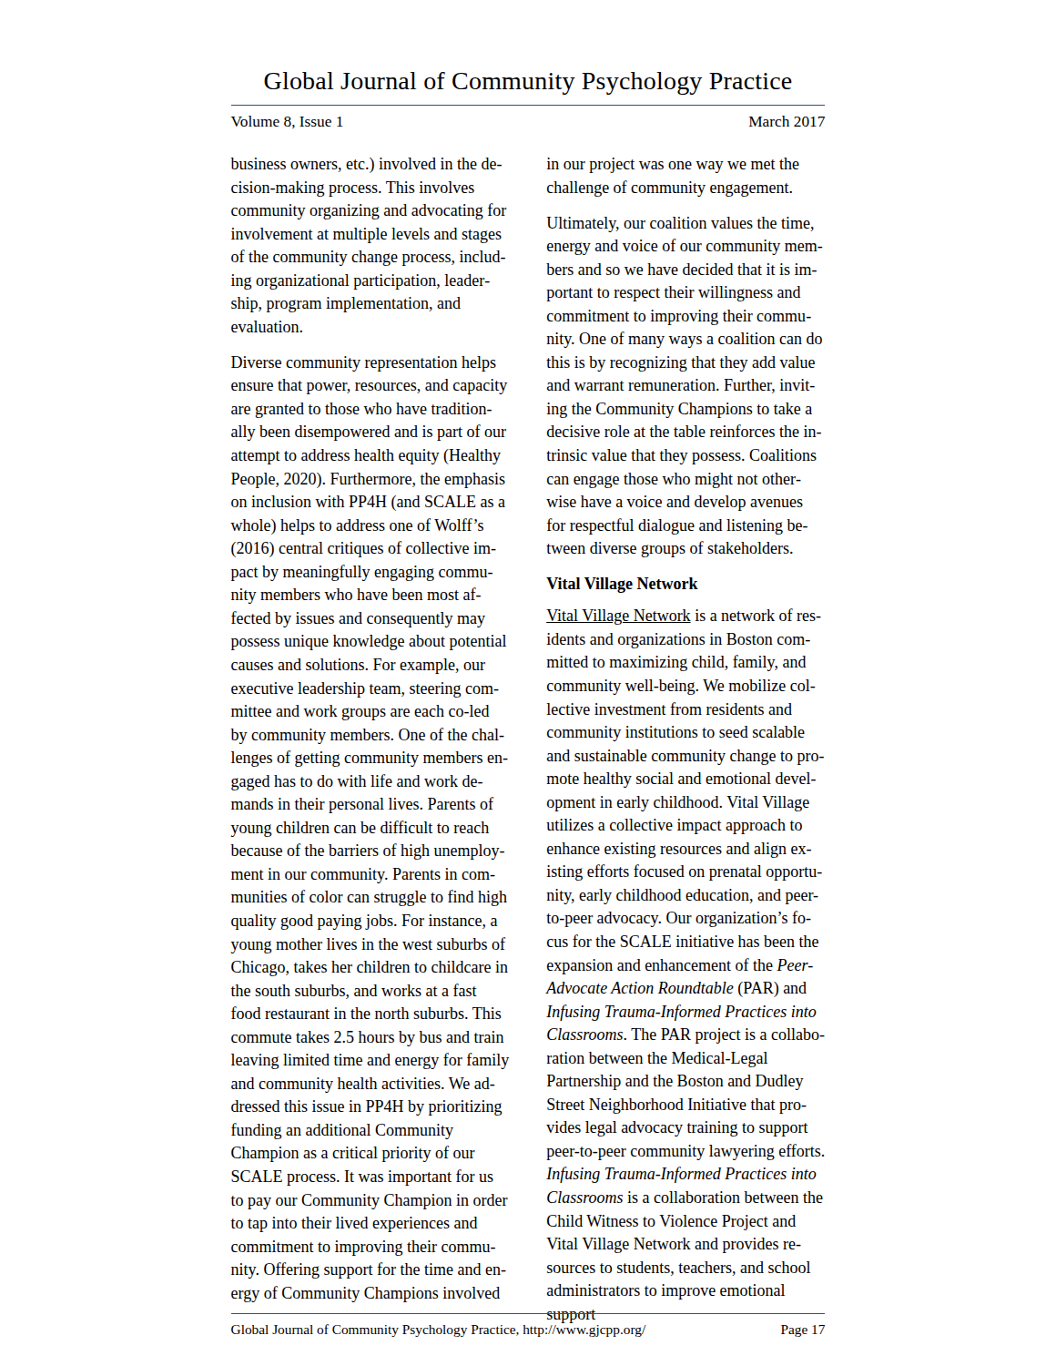Global Journal of Community Psychology Practice
Volume 8, Issue 1 March 2017
business owners, etc.) involved in the decision-making process. This involves community organizing and advocating for involvement at multiple levels and stages of the community change process, including organizational participation, leadership, program implementation, and evaluation.
Diverse community representation helps ensure that power, resources, and capacity are granted to those who have traditionally been disempowered and is part of our attempt to address health equity (Healthy People, 2020). Furthermore, the emphasis on inclusion with PP4H (and SCALE as a whole) helps to address one of Wolff’s (2016) central critiques of collective impact by meaningfully engaging community members who have been most affected by issues and consequently may possess unique knowledge about potential causes and solutions. For example, our executive leadership team, steering committee and work groups are each co-led by community members. One of the challenges of getting community members engaged has to do with life and work demands in their personal lives. Parents of young children can be difficult to reach because of the barriers of high unemployment in our community. Parents in communities of color can struggle to find high quality good paying jobs. For instance, a young mother lives in the west suburbs of Chicago, takes her children to childcare in the south suburbs, and works at a fast food restaurant in the north suburbs. This commute takes 2.5 hours by bus and train leaving limited time and energy for family and community health activities. We addressed this issue in PP4H by prioritizing funding an additional Community Champion as a critical priority of our SCALE process. It was important for us to pay our Community Champion in order to tap into their lived experiences and commitment to improving their community. Offering support for the time and energy of Community Champions involved in our project was one way we met the challenge of community engagement.
Ultimately, our coalition values the time, energy and voice of our community members and so we have decided that it is important to respect their willingness and commitment to improving their community. One of many ways a coalition can do this is by recognizing that they add value and warrant remuneration. Further, inviting the Community Champions to take a decisive role at the table reinforces the intrinsic value that they possess. Coalitions can engage those who might not otherwise have a voice and develop avenues for respectful dialogue and listening between diverse groups of stakeholders.
Vital Village Network
Vital Village Network is a network of residents and organizations in Boston committed to maximizing child, family, and community well-being. We mobilize collective investment from residents and community institutions to seed scalable and sustainable community change to promote healthy social and emotional development in early childhood. Vital Village utilizes a collective impact approach to enhance existing resources and align existing efforts focused on prenatal opportunity, early childhood education, and peer-to-peer advocacy. Our organization’s focus for the SCALE initiative has been the expansion and enhancement of the Peer-Advocate Action Roundtable (PAR) and Infusing Trauma-Informed Practices into Classrooms. The PAR project is a collaboration between the Medical-Legal Partnership and the Boston and Dudley Street Neighborhood Initiative that provides legal advocacy training to support peer-to-peer community lawyering efforts. Infusing Trauma-Informed Practices into Classrooms is a collaboration between the Child Witness to Violence Project and Vital Village Network and provides resources to students, teachers, and school administrators to improve emotional support
Global Journal of Community Psychology Practice, http://www.gjcpp.org/ Page 17